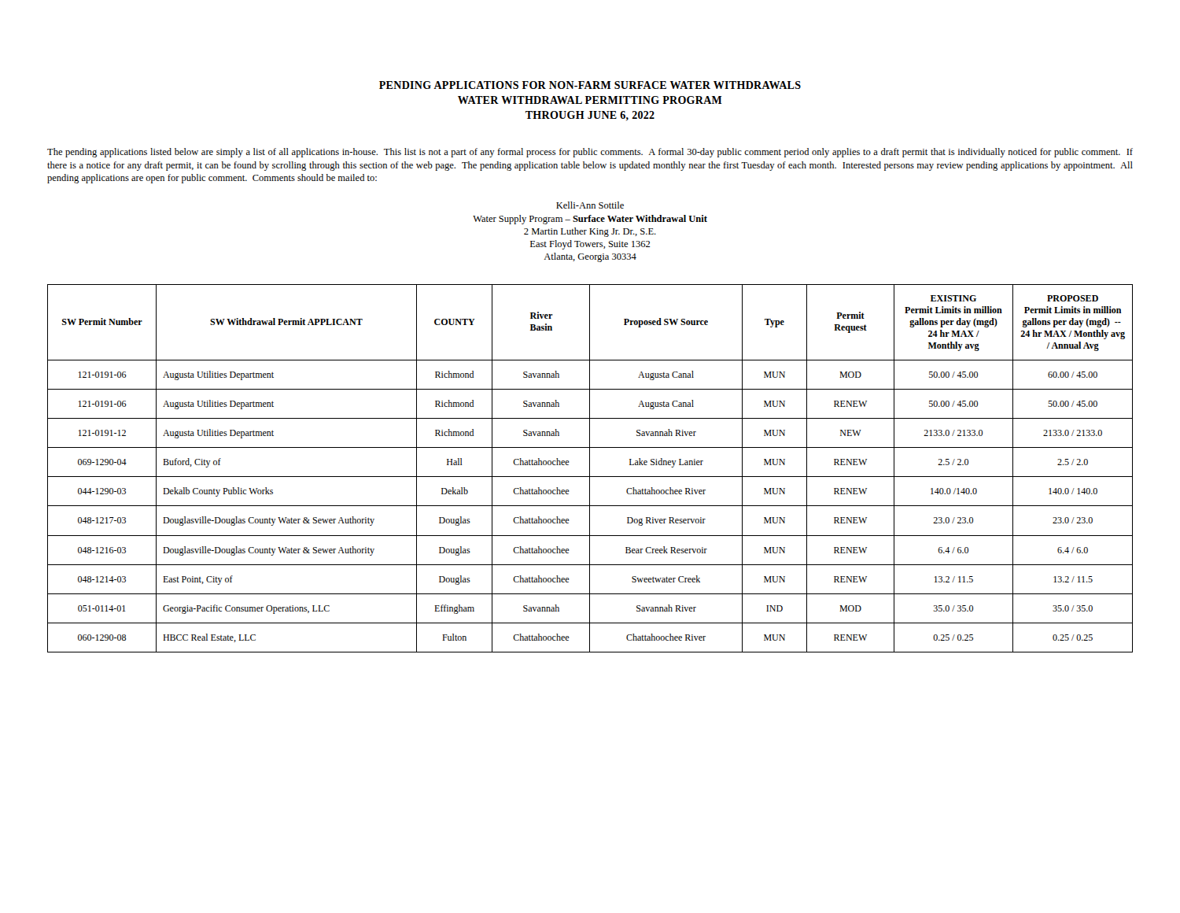PENDING APPLICATIONS FOR NON-FARM SURFACE WATER WITHDRAWALS
WATER WITHDRAWAL PERMITTING PROGRAM
THROUGH JUNE 6, 2022
The pending applications listed below are simply a list of all applications in-house. This list is not a part of any formal process for public comments. A formal 30-day public comment period only applies to a draft permit that is individually noticed for public comment. If there is a notice for any draft permit, it can be found by scrolling through this section of the web page. The pending application table below is updated monthly near the first Tuesday of each month. Interested persons may review pending applications by appointment. All pending applications are open for public comment. Comments should be mailed to:
Kelli-Ann Sottile
Water Supply Program – Surface Water Withdrawal Unit
2 Martin Luther King Jr. Dr., S.E.
East Floyd Towers, Suite 1362
Atlanta, Georgia 30334
| SW Permit Number | SW Withdrawal Permit APPLICANT | COUNTY | River Basin | Proposed SW Source | Type | Permit Request | EXISTING Permit Limits in million gallons per day (mgd) 24 hr MAX / Monthly avg | PROPOSED Permit Limits in million gallons per day (mgd) -- 24 hr MAX / Monthly avg / Annual Avg |
| --- | --- | --- | --- | --- | --- | --- | --- | --- |
| 121-0191-06 | Augusta Utilities Department | Richmond | Savannah | Augusta Canal | MUN | MOD | 50.00 / 45.00 | 60.00 / 45.00 |
| 121-0191-06 | Augusta Utilities Department | Richmond | Savannah | Augusta Canal | MUN | RENEW | 50.00 / 45.00 | 50.00 / 45.00 |
| 121-0191-12 | Augusta Utilities Department | Richmond | Savannah | Savannah River | MUN | NEW | 2133.0 / 2133.0 | 2133.0 / 2133.0 |
| 069-1290-04 | Buford, City of | Hall | Chattahoochee | Lake Sidney Lanier | MUN | RENEW | 2.5 / 2.0 | 2.5 / 2.0 |
| 044-1290-03 | Dekalb County Public Works | Dekalb | Chattahoochee | Chattahoochee River | MUN | RENEW | 140.0 /140.0 | 140.0 / 140.0 |
| 048-1217-03 | Douglasville-Douglas County Water & Sewer Authority | Douglas | Chattahoochee | Dog River Reservoir | MUN | RENEW | 23.0 / 23.0 | 23.0 / 23.0 |
| 048-1216-03 | Douglasville-Douglas County Water & Sewer Authority | Douglas | Chattahoochee | Bear Creek Reservoir | MUN | RENEW | 6.4 / 6.0 | 6.4 / 6.0 |
| 048-1214-03 | East Point, City of | Douglas | Chattahoochee | Sweetwater Creek | MUN | RENEW | 13.2 / 11.5 | 13.2 / 11.5 |
| 051-0114-01 | Georgia-Pacific Consumer Operations, LLC | Effingham | Savannah | Savannah River | IND | MOD | 35.0 / 35.0 | 35.0 / 35.0 |
| 060-1290-08 | HBCC Real Estate, LLC | Fulton | Chattahoochee | Chattahoochee River | MUN | RENEW | 0.25 / 0.25 | 0.25 / 0.25 |